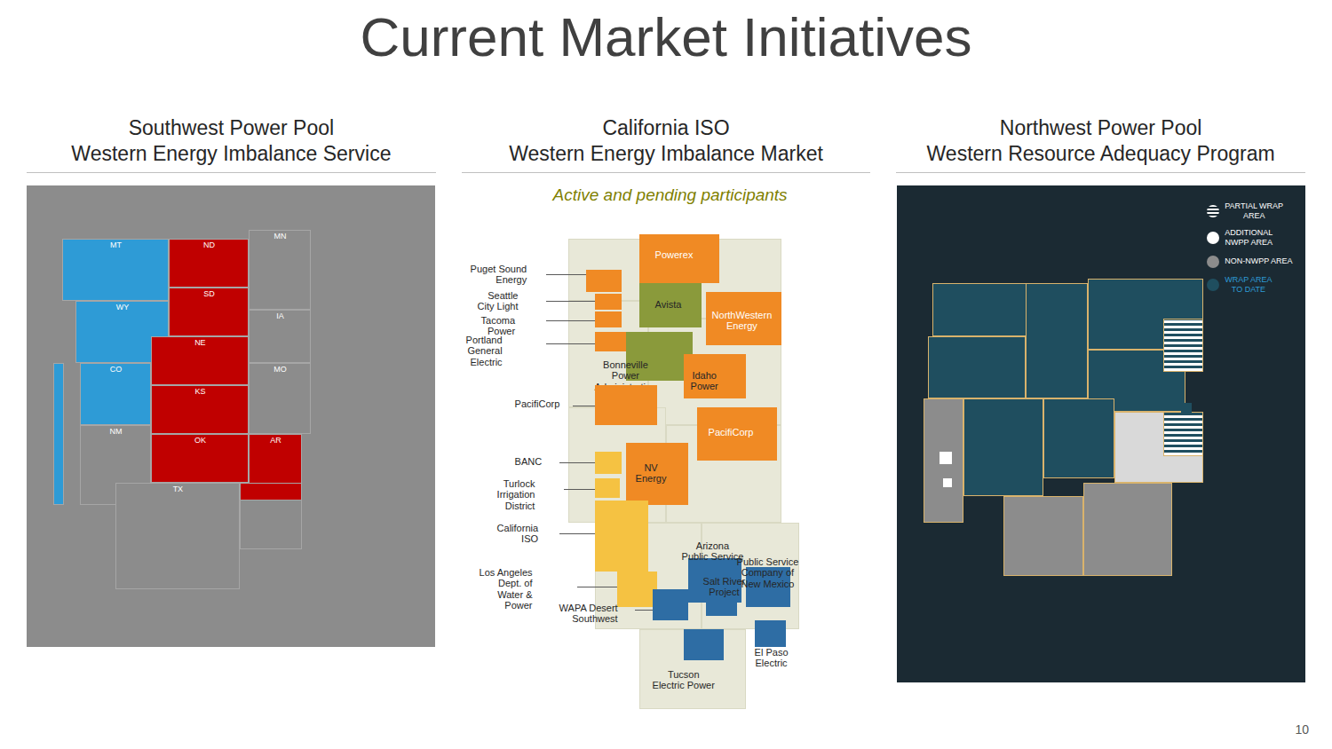Current Market Initiatives
Southwest Power Pool
Western Energy Imbalance Service
MT
ND
MN
SD
WY
IA
NE
CO
KS
MO
NM
OK
AR
TX
LA
California ISO
Western Energy Imbalance Market
Active and pending participants
Powerex
Puget Sound
Energy
Seattle
City Light
Tacoma
Power
Avista
NorthWestern
Energy
Portland
General
Electric
Bonneville
Power
Administration
Idaho
Power
PacifiCorp
PacifiCorp
NV
Energy
BANC
Turlock
Irrigation
District
California
ISO
Los Angeles
Dept. of
Water &
Power
WAPA Desert
Southwest
Arizona
Public Service
Salt River
Project
Public Service
Company of
New Mexico
El Paso
Electric
Tucson
Electric Power
Northwest Power Pool
Western Resource Adequacy Program
PARTIAL WRAP
AREA
ADDITIONAL
NWPP AREA
NON-NWPP AREA
WRAP AREA
TO DATE
10